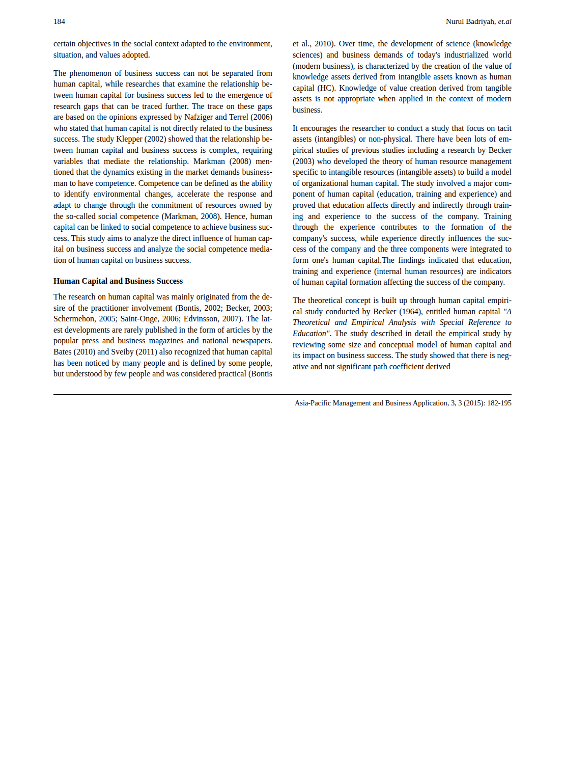184 Nurul Badriyah, et.al
certain objectives in the social context adapted to the environment, situation, and values adopted.
The phenomenon of business success can not be separated from human capital, while researches that examine the relationship between human capital for business success led to the emergence of research gaps that can be traced further. The trace on these gaps are based on the opinions expressed by Nafziger and Terrel (2006) who stated that human capital is not directly related to the business success. The study Klepper (2002) showed that the relationship between human capital and business success is complex, requiring variables that mediate the relationship. Markman (2008) mentioned that the dynamics existing in the market demands businessman to have competence. Competence can be defined as the ability to identify environmental changes, accelerate the response and adapt to change through the commitment of resources owned by the so-called social competence (Markman, 2008). Hence, human capital can be linked to social competence to achieve business success. This study aims to analyze the direct influence of human capital on business success and analyze the social competence mediation of human capital on business success.
Human Capital and Business Success
The research on human capital was mainly originated from the desire of the practitioner involvement (Bontis, 2002; Becker, 2003; Schermehon, 2005; Saint-Onge, 2006; Edvinsson, 2007). The latest developments are rarely published in the form of articles by the popular press and business magazines and national newspapers. Bates (2010) and Sveiby (2011) also recognized that human capital has been noticed by many people and is defined by some people, but understood by few people and was considered practical (Bontis et al., 2010). Over time, the development of science (knowledge sciences) and business demands of today's industrialized world (modern business), is characterized by the creation of the value of knowledge assets derived from intangible assets known as human capital (HC). Knowledge of value creation derived from tangible assets is not appropriate when applied in the context of modern business.
It encourages the researcher to conduct a study that focus on tacit assets (intangibles) or non-physical. There have been lots of empirical studies of previous studies including a research by Becker (2003) who developed the theory of human resource management specific to intangible resources (intangible assets) to build a model of organizational human capital. The study involved a major component of human capital (education, training and experience) and proved that education affects directly and indirectly through training and experience to the success of the company. Training through the experience contributes to the formation of the company's success, while experience directly influences the success of the company and the three components were integrated to form one's human capital.The findings indicated that education, training and experience (internal human resources) are indicators of human capital formation affecting the success of the company.
The theoretical concept is built up through human capital empirical study conducted by Becker (1964), entitled human capital "A Theoretical and Empirical Analysis with Special Reference to Education". The study described in detail the empirical study by reviewing some size and conceptual model of human capital and its impact on business success. The study showed that there is negative and not significant path coefficient derived
Asia-Pacific Management and Business Application, 3, 3 (2015): 182-195